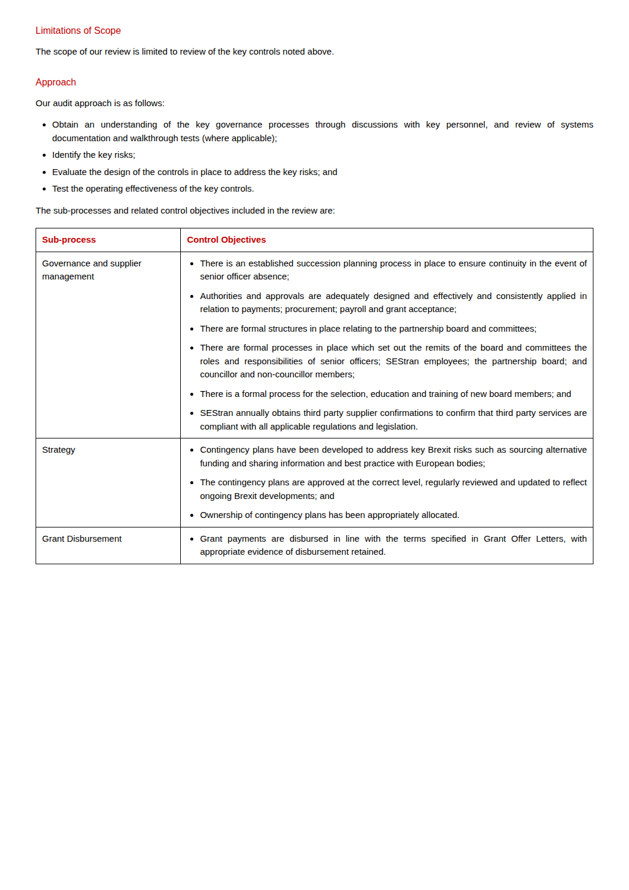Limitations of Scope
The scope of our review is limited to review of the key controls noted above.
Approach
Our audit approach is as follows:
Obtain an understanding of the key governance processes through discussions with key personnel, and review of systems documentation and walkthrough tests (where applicable);
Identify the key risks;
Evaluate the design of the controls in place to address the key risks; and
Test the operating effectiveness of the key controls.
The sub-processes and related control objectives included in the review are:
| Sub-process | Control Objectives |
| --- | --- |
| Governance and supplier management | There is an established succession planning process in place to ensure continuity in the event of senior officer absence; Authorities and approvals are adequately designed and effectively and consistently applied in relation to payments; procurement; payroll and grant acceptance; There are formal structures in place relating to the partnership board and committees; There are formal processes in place which set out the remits of the board and committees the roles and responsibilities of senior officers; SEStran employees; the partnership board; and councillor and non-councillor members; There is a formal process for the selection, education and training of new board members; and SEStran annually obtains third party supplier confirmations to confirm that third party services are compliant with all applicable regulations and legislation. |
| Strategy | Contingency plans have been developed to address key Brexit risks such as sourcing alternative funding and sharing information and best practice with European bodies; The contingency plans are approved at the correct level, regularly reviewed and updated to reflect ongoing Brexit developments; and Ownership of contingency plans has been appropriately allocated. |
| Grant Disbursement | Grant payments are disbursed in line with the terms specified in Grant Offer Letters, with appropriate evidence of disbursement retained. |